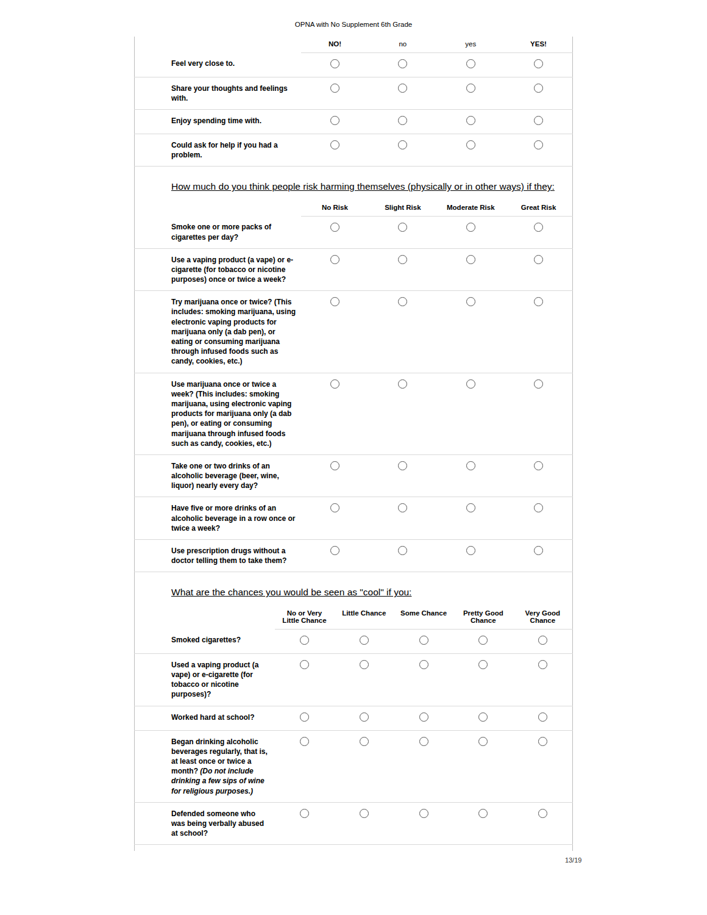OPNA with No Supplement 6th Grade
| | NO! | no | yes | YES! |
| --- | --- | --- | --- | --- |
| Feel very close to. | | | | |
| Share your thoughts and feelings with. | | | | |
| Enjoy spending time with. | | | | |
| Could ask for help if you had a problem. | | | | |
| How much do you think people risk harming themselves (physically or in other ways) if they: |
| | No Risk | Slight Risk | Moderate Risk | Great Risk |
| Smoke one or more packs of cigarettes per day? | | | | |
| Use a vaping product (a vape) or e-cigarette (for tobacco or nicotine purposes) once or twice a week? | | | | |
| Try marijuana once or twice? (This includes: smoking marijuana, using electronic vaping products for marijuana only (a dab pen), or eating or consuming marijuana through infused foods such as candy, cookies, etc.) | | | | |
| Use marijuana once or twice a week? (This includes: smoking marijuana, using electronic vaping products for marijuana only (a dab pen), or eating or consuming marijuana through infused foods such as candy, cookies, etc.) | | | | |
| Take one or two drinks of an alcoholic beverage (beer, wine, liquor) nearly every day? | | | | |
| Have five or more drinks of an alcoholic beverage in a row once or twice a week? | | | | |
| Use prescription drugs without a doctor telling them to take them? | | | | |
| What are the chances you would be seen as "cool" if you: |
| | No or Very Little Chance | Little Chance | Some Chance | Pretty Good Chance | Very Good Chance |
| --- | --- | --- | --- | --- | --- |
| Smoked cigarettes? | | | | | |
| Used a vaping product (a vape) or e-cigarette (for tobacco or nicotine purposes)? | | | | | |
| Worked hard at school? | | | | | |
| Began drinking alcoholic beverages regularly, that is, at least once or twice a month? (Do not include drinking a few sips of wine for religious purposes.) | | | | | |
| Defended someone who was being verbally abused at school? | | | | | |
13/19